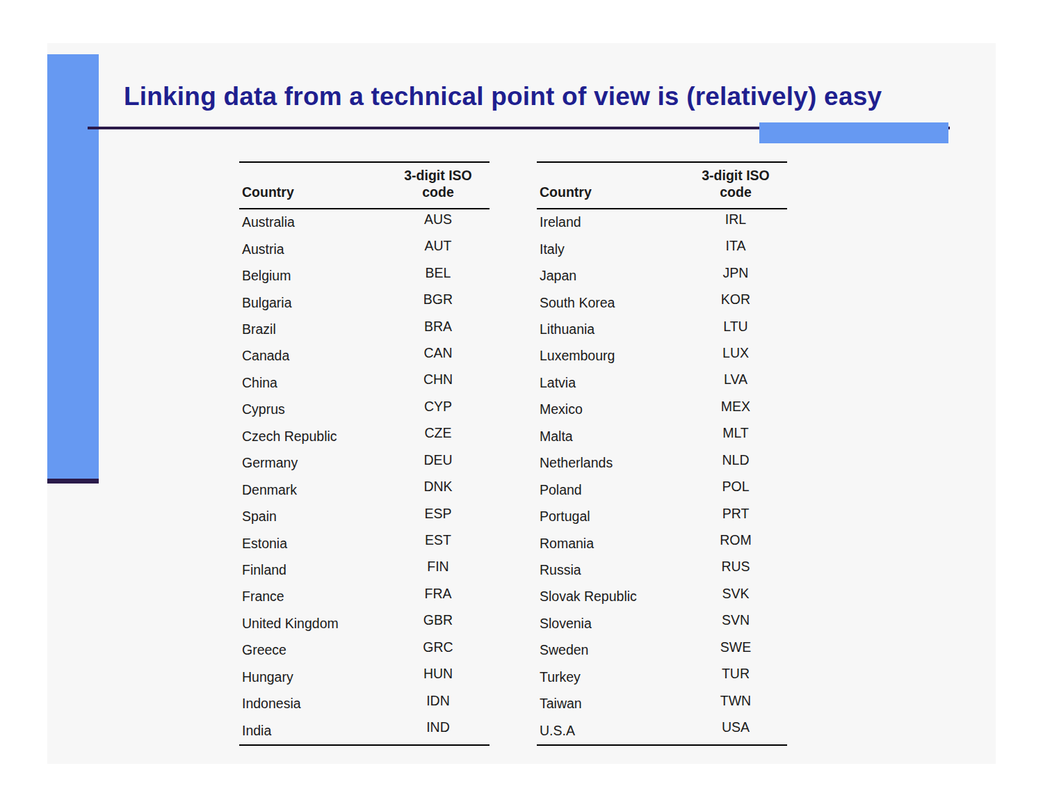Linking data from a technical point of view is (relatively) easy
| Country | 3-digit ISO code |
| --- | --- |
| Australia | AUS |
| Austria | AUT |
| Belgium | BEL |
| Bulgaria | BGR |
| Brazil | BRA |
| Canada | CAN |
| China | CHN |
| Cyprus | CYP |
| Czech Republic | CZE |
| Germany | DEU |
| Denmark | DNK |
| Spain | ESP |
| Estonia | EST |
| Finland | FIN |
| France | FRA |
| United Kingdom | GBR |
| Greece | GRC |
| Hungary | HUN |
| Indonesia | IDN |
| India | IND |
| Country | 3-digit ISO code |
| --- | --- |
| Ireland | IRL |
| Italy | ITA |
| Japan | JPN |
| South Korea | KOR |
| Lithuania | LTU |
| Luxembourg | LUX |
| Latvia | LVA |
| Mexico | MEX |
| Malta | MLT |
| Netherlands | NLD |
| Poland | POL |
| Portugal | PRT |
| Romania | ROM |
| Russia | RUS |
| Slovak Republic | SVK |
| Slovenia | SVN |
| Sweden | SWE |
| Turkey | TUR |
| Taiwan | TWN |
| U.S.A | USA |